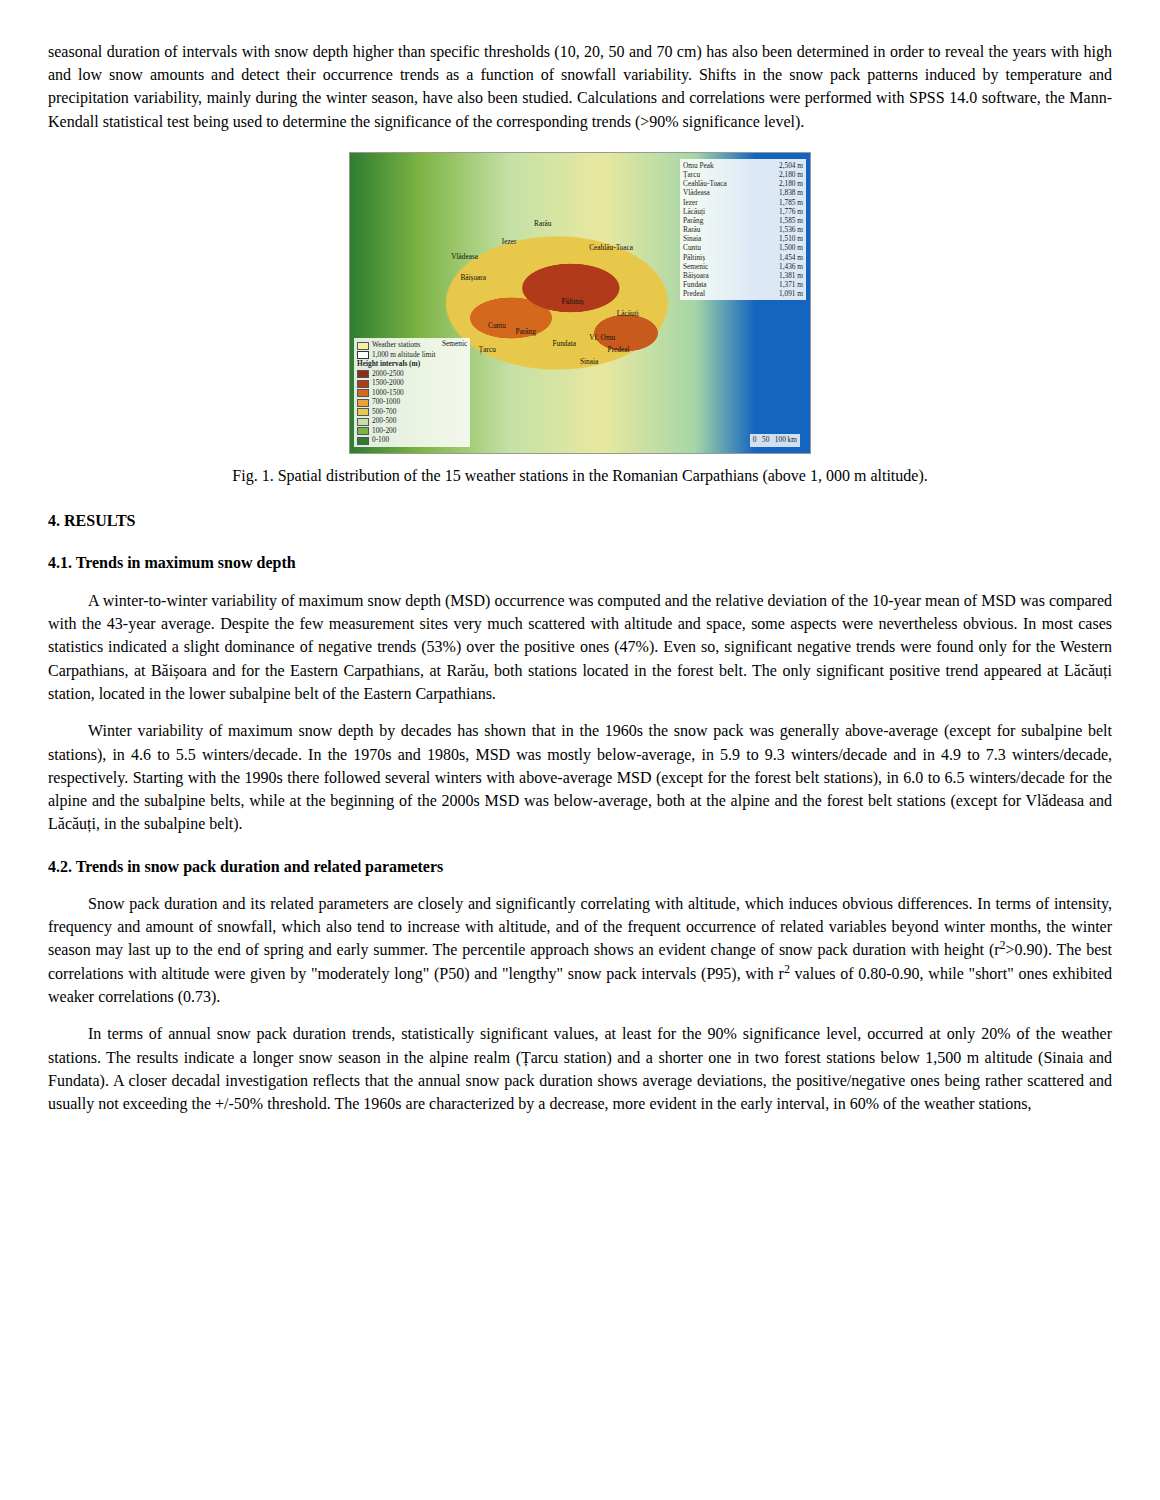seasonal duration of intervals with snow depth higher than specific thresholds (10, 20, 50 and 70 cm) has also been determined in order to reveal the years with high and low snow amounts and detect their occurrence trends as a function of snowfall variability. Shifts in the snow pack patterns induced by temperature and precipitation variability, mainly during the winter season, have also been studied. Calculations and correlations were performed with SPSS 14.0 software, the Mann-Kendall statistical test being used to determine the significance of the corresponding trends (>90% significance level).
Omu Peak 2,504 m
Țarcu 2,180 m
Ceahlău-Toaca 2,180 m
Vlădeasa 1,838 m
Iezer 1,785 m
Lăcăuți 1,776 m
Parâng 1,585 m
Rarău 1,536 m
Sinaia 1,510 m
Cuntu 1,500 m
Păltiniș 1,454 m
Semenic 1,436 m
Băișoara 1,381 m
Fundata 1,371 m
Predeal 1,091 m
Weather stations
1,000 m altitude limit
Height intervals (m)
2000-2500
1500-2000
1000-1500
700-1000
500-700
200-500
100-200
0-100
0 50 100 km
Rarău
Iezer
Ceahlău-Toaca
Vlădeasa
Băișoara
Păltiniș
Lăcăuți
Cuntu
Parâng
Semenic
Țarcu
Fundata
Vf. Omu
Predeal
Sinaia
Fig. 1. Spatial distribution of the 15 weather stations in the Romanian Carpathians (above 1, 000 m altitude).
4. RESULTS
4.1. Trends in maximum snow depth
A winter-to-winter variability of maximum snow depth (MSD) occurrence was computed and the relative deviation of the 10-year mean of MSD was compared with the 43-year average. Despite the few measurement sites very much scattered with altitude and space, some aspects were nevertheless obvious. In most cases statistics indicated a slight dominance of negative trends (53%) over the positive ones (47%). Even so, significant negative trends were found only for the Western Carpathians, at Băișoara and for the Eastern Carpathians, at Rarău, both stations located in the forest belt. The only significant positive trend appeared at Lăcăuți station, located in the lower subalpine belt of the Eastern Carpathians.
Winter variability of maximum snow depth by decades has shown that in the 1960s the snow pack was generally above-average (except for subalpine belt stations), in 4.6 to 5.5 winters/decade. In the 1970s and 1980s, MSD was mostly below-average, in 5.9 to 9.3 winters/decade and in 4.9 to 7.3 winters/decade, respectively. Starting with the 1990s there followed several winters with above-average MSD (except for the forest belt stations), in 6.0 to 6.5 winters/decade for the alpine and the subalpine belts, while at the beginning of the 2000s MSD was below-average, both at the alpine and the forest belt stations (except for Vlădeasa and Lăcăuți, in the subalpine belt).
4.2. Trends in snow pack duration and related parameters
Snow pack duration and its related parameters are closely and significantly correlating with altitude, which induces obvious differences. In terms of intensity, frequency and amount of snowfall, which also tend to increase with altitude, and of the frequent occurrence of related variables beyond winter months, the winter season may last up to the end of spring and early summer. The percentile approach shows an evident change of snow pack duration with height (r2>0.90). The best correlations with altitude were given by "moderately long" (P50) and "lengthy" snow pack intervals (P95), with r2 values of 0.80-0.90, while "short" ones exhibited weaker correlations (0.73).
In terms of annual snow pack duration trends, statistically significant values, at least for the 90% significance level, occurred at only 20% of the weather stations. The results indicate a longer snow season in the alpine realm (Țarcu station) and a shorter one in two forest stations below 1,500 m altitude (Sinaia and Fundata). A closer decadal investigation reflects that the annual snow pack duration shows average deviations, the positive/negative ones being rather scattered and usually not exceeding the +/-50% threshold. The 1960s are characterized by a decrease, more evident in the early interval, in 60% of the weather stations,